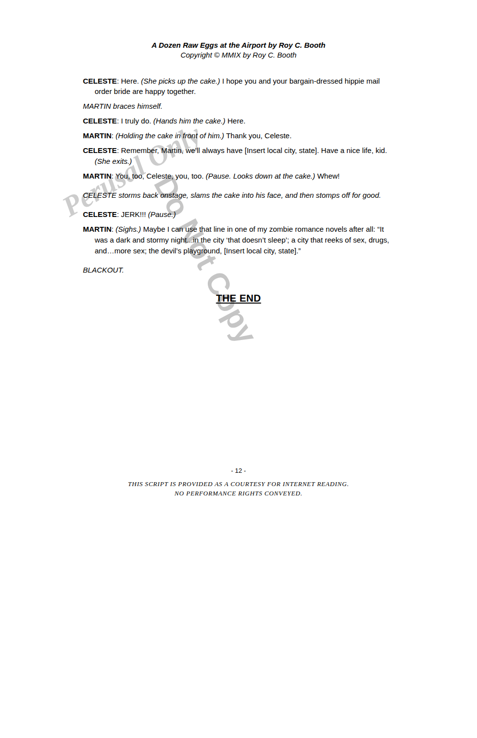A Dozen Raw Eggs at the Airport by Roy C. Booth
Copyright © MMIX by Roy C. Booth
Perusal Only
Do Not Copy
CELESTE: Here. (She picks up the cake.) I hope you and your bargain-dressed hippie mail order bride are happy together.
MARTIN braces himself.
CELESTE: I truly do. (Hands him the cake.) Here.
MARTIN: (Holding the cake in front of him.) Thank you, Celeste.
CELESTE: Remember, Martin, we’ll always have [Insert local city, state]. Have a nice life, kid. (She exits.)
MARTIN: You, too, Celeste, you, too. (Pause. Looks down at the cake.) Whew!
CELESTE storms back onstage, slams the cake into his face, and then stomps off for good.
CELESTE: JERK!!! (Pause.)
MARTIN: (Sighs.) Maybe I can use that line in one of my zombie romance novels after all: “It was a dark and stormy night...in the city ‘that doesn’t sleep’; a city that reeks of sex, drugs, and…more sex; the devil’s playground, [Insert local city, state].”
BLACKOUT.
THE END
- 12 -
THIS SCRIPT IS PROVIDED AS A COURTESY FOR INTERNET READING.
NO PERFORMANCE RIGHTS CONVEYED.